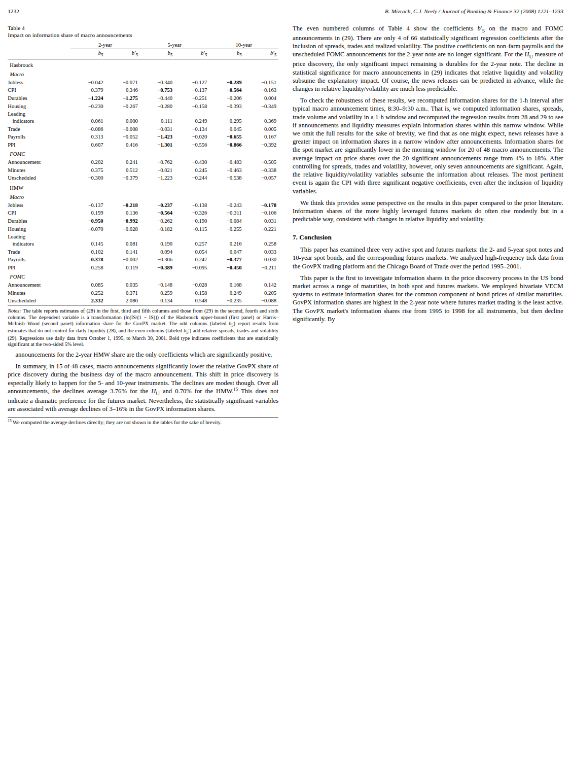1232 B. Mizrach, C.J. Neely / Journal of Banking & Finance 32 (2008) 1221–1233
Table 4 Impact on information share of macro announcements
| | 2-year | 5-year | 10-year |
| --- | --- | --- | --- |
| | b 5 | b ′ 5 | b 5 | b ′ 5 | b 5 | b ′ 5 |
| Hasbrouck |
| Macro |
| Jobless | −0.042 | −0.071 | −0.340 | −0.127 | −0.289 | −0.151 |
| CPI | 0.379 | 0.346 | −0.753 | −0.137 | −0.564 | −0.163 |
| Durables | −1.224 | −1.275 | −0.440 | −0.251 | −0.206 | 0.004 |
| Housing | −0.230 | −0.267 | −0.280 | −0.158 | −0.393 | −0.349 |
| Leading indicators | 0.061 | 0.000 | 0.111 | 0.249 | 0.295 | 0.369 |
| Trade | −0.086 | −0.008 | −0.031 | −0.134 | 0.045 | 0.005 |
| Payrolls | 0.313 | −0.052 | −1.423 | −0.020 | −0.655 | 0.167 |
| PPI | 0.607 | 0.416 | −1.301 | −0.556 | −0.866 | −0.392 |
| FOMC |
| Announcement | 0.202 | 0.241 | −0.762 | −0.430 | −0.483 | −0.505 |
| Minutes | 0.375 | 0.512 | −0.021 | 0.245 | −0.463 | −0.338 |
| Unscheduled | −0.300 | −0.379 | −1.223 | −0.244 | −0.538 | −0.057 |
| HMW |
| Macro |
| Jobless | −0.137 | −0.218 | −0.237 | −0.138 | −0.243 | −0.178 |
| CPI | 0.199 | 0.136 | −0.564 | −0.326 | −0.311 | −0.106 |
| Durables | −0.950 | −0.992 | −0.262 | −0.190 | −0.084 | 0.031 |
| Housing | −0.070 | −0.028 | −0.182 | −0.115 | −0.255 | −0.221 |
| Leading indicators | 0.145 | 0.081 | 0.190 | 0.257 | 0.216 | 0.258 |
| Trade | 0.102 | 0.141 | 0.094 | 0.054 | 0.047 | 0.033 |
| Payrolls | 0.378 | −0.002 | −0.306 | 0.247 | −0.377 | 0.030 |
| PPI | 0.258 | 0.119 | −0.389 | −0.095 | −0.450 | −0.211 |
| FOMC |
| Announcement | 0.085 | 0.035 | −0.148 | −0.028 | 0.168 | 0.142 |
| Minutes | 0.252 | 0.371 | −0.259 | −0.158 | −0.249 | −0.205 |
| Unscheduled | 2.332 | 2.080 | 0.134 | 0.548 | −0.235 | −0.088 |
Notes: The table reports estimates of (28) in the first, third and fifth columns and those from (29) in the second, fourth and sixth columns. The dependent variable is a transformation (ln(IS/(1 − IS))) of the Hasbrouck upper-bound (first panel) or Harris–McInish–Wood (second panel) information share for the GovPX market. The odd columns (labeled b5) report results from estimates that do not control for daily liquidity (28), and the even columns (labeled b5′) add relative spreads, trades and volatility (29). Regressions use daily data from October 1, 1995, to March 30, 2001. Bold type indicates coefficients that are statistically significant at the two-sided 5% level.
announcements for the 2-year HMW share are the only coefficients which are significantly positive.
In summary, in 15 of 48 cases, macro announcements significantly lower the relative GovPX share of price discovery during the business day of the macro announcement. This shift in price discovery is especially likely to happen for the 5- and 10-year instruments. The declines are modest though. Over all announcements, the declines average 3.76% for the HU and 0.70% for the HMW.15 This does not indicate a dramatic preference for the futures market. Nevertheless, the statistically significant variables are associated with average declines of 3–16% in the GovPX information shares.
15 We computed the average declines directly; they are not shown in the tables for the sake of brevity.
The even numbered columns of Table 4 show the coefficients b′5 on the macro and FOMC announcements in (29). There are only 4 of 66 statistically significant regression coefficients after the inclusion of spreads, trades and realized volatility. The positive coefficients on non-farm payrolls and the unscheduled FOMC announcements for the 2-year note are no longer significant. For the HU measure of price discovery, the only significant impact remaining is durables for the 2-year note. The decline in statistical significance for macro announcements in (29) indicates that relative liquidity and volatility subsume the explanatory impact. Of course, the news releases can be predicted in advance, while the changes in relative liquidity/volatility are much less predictable.
To check the robustness of these results, we recomputed information shares for the 1-h interval after typical macro announcement times, 8:30–9:30 a.m.. That is, we computed information shares, spreads, trade volume and volatility in a 1-h window and recomputed the regression results from 28 and 29 to see if announcements and liquidity measures explain information shares within this narrow window. While we omit the full results for the sake of brevity, we find that as one might expect, news releases have a greater impact on information shares in a narrow window after announcements. Information shares for the spot market are significantly lower in the morning window for 20 of 48 macro announcements. The average impact on price shares over the 20 significant announcements range from 4% to 18%. After controlling for spreads, trades and volatility, however, only seven announcements are significant. Again, the relative liquidity/volatility variables subsume the information about releases. The most pertinent event is again the CPI with three significant negative coefficients, even after the inclusion of liquidity variables.
We think this provides some perspective on the results in this paper compared to the prior literature. Information shares of the more highly leveraged futures markets do often rise modestly but in a predictable way, consistent with changes in relative liquidity and volatility.
7. Conclusion
This paper has examined three very active spot and futures markets: the 2- and 5-year spot notes and 10-year spot bonds, and the corresponding futures markets. We analyzed high-frequency tick data from the GovPX trading platform and the Chicago Board of Trade over the period 1995–2001.
This paper is the first to investigate information shares in the price discovery process in the US bond market across a range of maturities, in both spot and futures markets. We employed bivariate VECM systems to estimate information shares for the common component of bond prices of similar maturities. GovPX information shares are highest in the 2-year note where futures market trading is the least active. The GovPX market's information shares rise from 1995 to 1998 for all instruments, but then decline significantly. By